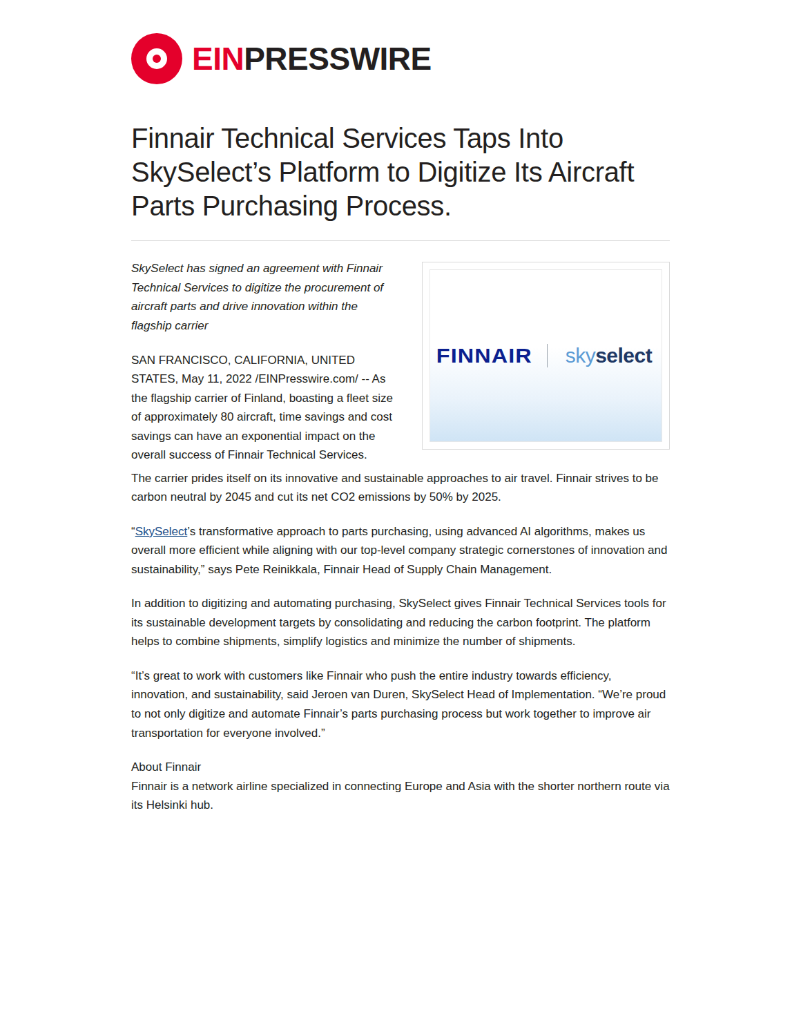EIN PRESSWIRE
Finnair Technical Services Taps Into SkySelect’s Platform to Digitize Its Aircraft Parts Purchasing Process.
SkySelect has signed an agreement with Finnair Technical Services to digitize the procurement of aircraft parts and drive innovation within the flagship carrier
SAN FRANCISCO, CALIFORNIA, UNITED STATES, May 11, 2022 /EINPresswire.com/ -- As the flagship carrier of Finland, boasting a fleet size of approximately 80 aircraft, time savings and cost savings can have an exponential impact on the overall success of Finnair Technical Services.
FINNAIR sky select
The carrier prides itself on its innovative and sustainable approaches to air travel. Finnair strives to be carbon neutral by 2045 and cut its net CO2 emissions by 50% by 2025.
“SkySelect’s transformative approach to parts purchasing, using advanced AI algorithms, makes us overall more efficient while aligning with our top-level company strategic cornerstones of innovation and sustainability,” says Pete Reinikkala, Finnair Head of Supply Chain Management.
In addition to digitizing and automating purchasing, SkySelect gives Finnair Technical Services tools for its sustainable development targets by consolidating and reducing the carbon footprint. The platform helps to combine shipments, simplify logistics and minimize the number of shipments.
“It’s great to work with customers like Finnair who push the entire industry towards efficiency, innovation, and sustainability, said Jeroen van Duren, SkySelect Head of Implementation. “We’re proud to not only digitize and automate Finnair’s parts purchasing process but work together to improve air transportation for everyone involved.”
About Finnair
Finnair is a network airline specialized in connecting Europe and Asia with the shorter northern route via its Helsinki hub.